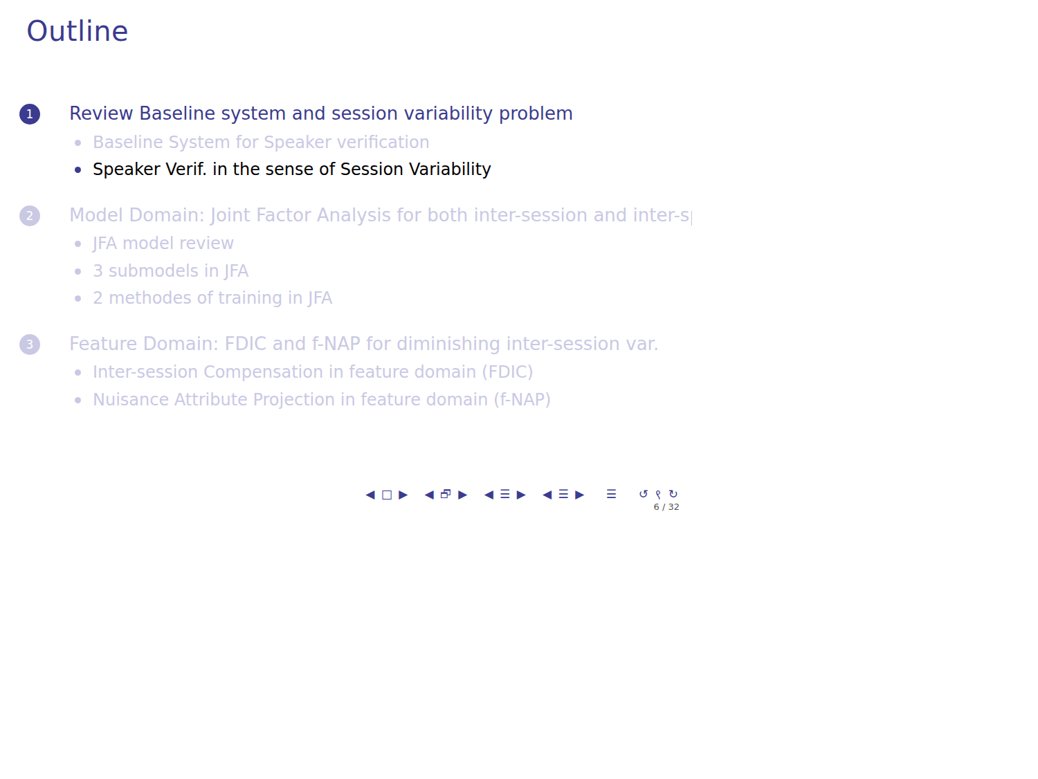Outline
1 Review Baseline system and session variability problem
Baseline System for Speaker verification
Speaker Verif. in the sense of Session Variability
2 Model Domain: Joint Factor Analysis for both inter-session and inter-speaker
JFA model review
3 submodels in JFA
2 methodes of training in JFA
3 Feature Domain: FDIC and f-NAP for diminishing inter-session var.
Inter-session Compensation in feature domain (FDIC)
Nuisance Attribute Projection in feature domain (f-NAP)
◀ □ ▶ ◀ 🗗 ▶ ◀ ☰ ▶ ◀ ☰ ▶ ☰ ↺ ९ ↻
6 / 32